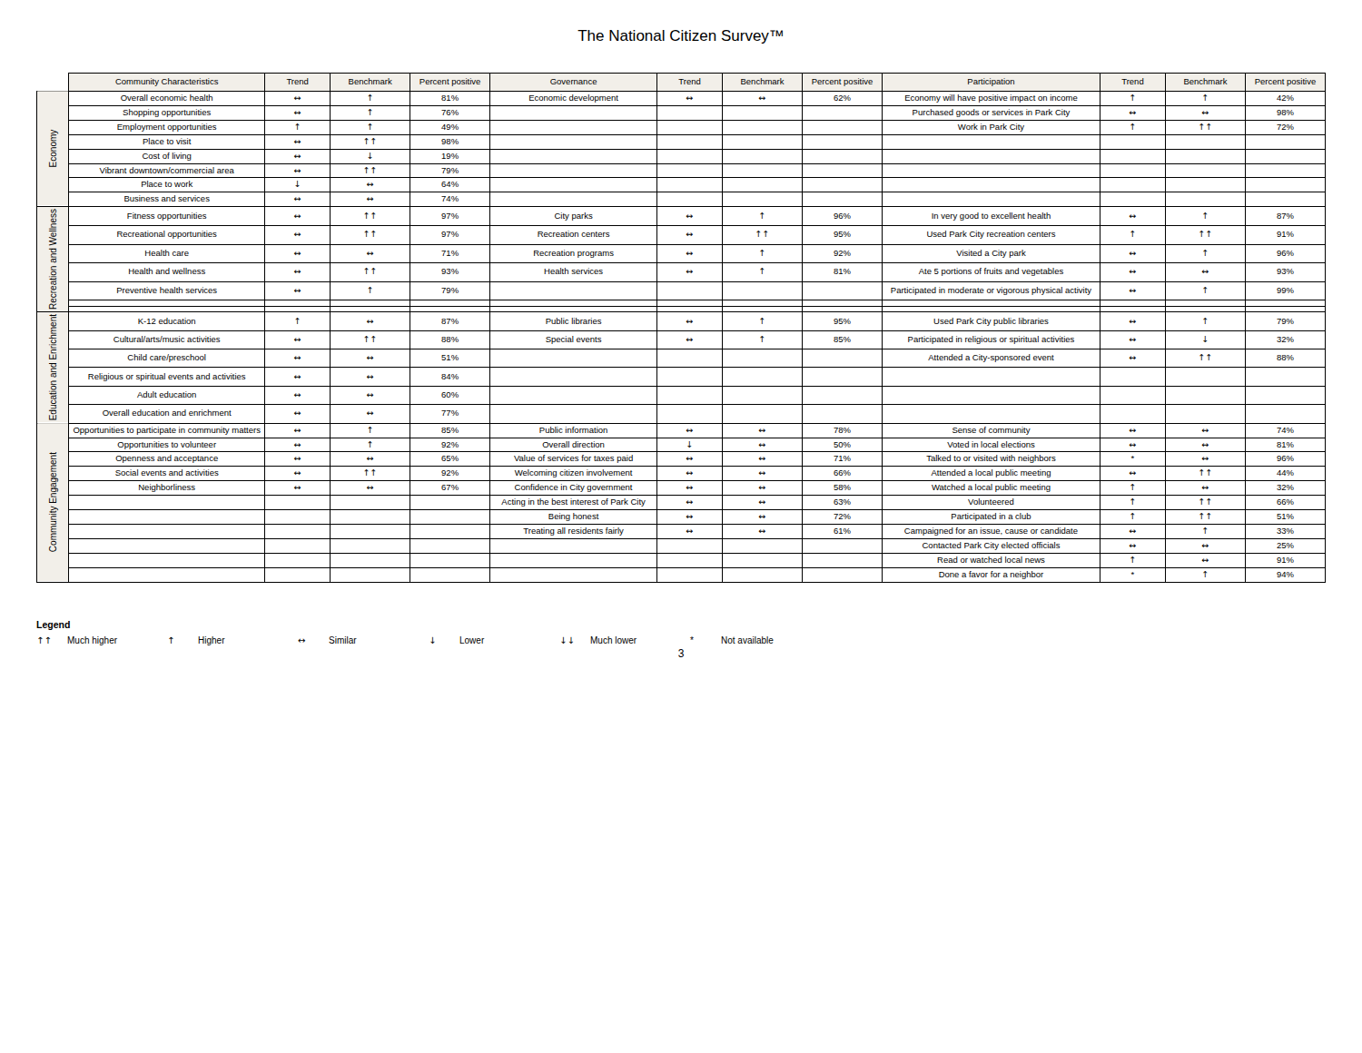The National Citizen Survey™
| | Community Characteristics | Trend | Benchmark | Percent positive | Governance | Trend | Benchmark | Percent positive | Participation | Trend | Benchmark | Percent positive |
| --- | --- | --- | --- | --- | --- | --- | --- | --- | --- | --- | --- | --- |
| Economy | Overall economic health | ↔ | ↑ | 81% | Economic development | ↔ | ↔ | 62% | Economy will have positive impact on income | ↑ | ↑ | 42% |
| Shopping opportunities | ↔ | ↑ | 76% | | | | | Purchased goods or services in Park City | ↔ | ↔ | 98% |
| Employment opportunities | ↑ | ↑ | 49% | | | | | Work in Park City | ↑ | ↑↑ | 72% |
| Place to visit | ↔ | ↑↑ | 98% | | | | | | | | |
| Cost of living | ↔ | ↓ | 19% | | | | | | | | |
| Vibrant downtown/commercial area | ↔ | ↑↑ | 79% | | | | | | | | |
| Place to work | ↓ | ↔ | 64% | | | | | | | | |
| Business and services | ↔ | ↔ | 74% | | | | | | | | |
| Recreation and Wellness | Fitness opportunities | ↔ | ↑↑ | 97% | City parks | ↔ | ↑ | 96% | In very good to excellent health | ↔ | ↑ | 87% |
| Recreational opportunities | ↔ | ↑↑ | 97% | Recreation centers | ↔ | ↑↑ | 95% | Used Park City recreation centers | ↑ | ↑↑ | 91% |
| Health care | ↔ | ↔ | 71% | Recreation programs | ↔ | ↑ | 92% | Visited a City park | ↔ | ↑ | 96% |
| Health and wellness | ↔ | ↑↑ | 93% | Health services | ↔ | ↑ | 81% | Ate 5 portions of fruits and vegetables | ↔ | ↔ | 93% |
| Preventive health services | ↔ | ↑ | 79% | | | | | Participated in moderate or vigorous physical activity | ↔ | ↑ | 99% |
| Education and Enrichment | K-12 education | ↑ | ↔ | 87% | Public libraries | ↔ | ↑ | 95% | Used Park City public libraries | ↔ | ↑ | 79% |
| Cultural/arts/music activities | ↔ | ↑↑ | 88% | Special events | ↔ | ↑ | 85% | Participated in religious or spiritual activities | ↔ | ↓ | 32% |
| Child care/preschool | ↔ | ↔ | 51% | | | | | Attended a City-sponsored event | ↔ | ↑↑ | 88% |
| Religious or spiritual events and activities | ↔ | ↔ | 84% | | | | | | | | |
| Adult education | ↔ | ↔ | 60% | | | | | | | | |
| Overall education and enrichment | ↔ | ↔ | 77% | | | | | | | | |
| Community Engagement | Opportunities to participate in community matters | ↔ | ↑ | 85% | Public information | ↔ | ↔ | 78% | Sense of community | ↔ | ↔ | 74% |
| Opportunities to volunteer | ↔ | ↑ | 92% | Overall direction | ↓ | ↔ | 50% | Voted in local elections | ↔ | ↔ | 81% |
| Openness and acceptance | ↔ | ↔ | 65% | Value of services for taxes paid | ↔ | ↔ | 71% | Talked to or visited with neighbors | * | ↔ | 96% |
| Social events and activities | ↔ | ↑↑ | 92% | Welcoming citizen involvement | ↔ | ↔ | 66% | Attended a local public meeting | ↔ | ↑↑ | 44% |
| Neighborliness | ↔ | ↔ | 67% | Confidence in City government | ↔ | ↔ | 58% | Watched a local public meeting | ↑ | ↔ | 32% |
| | | | | Acting in the best interest of Park City | ↔ | ↔ | 63% | Volunteered | ↑ | ↑↑ | 66% |
| | | | | Being honest | ↔ | ↔ | 72% | Participated in a club | ↑ | ↑↑ | 51% |
| | | | | Treating all residents fairly | ↔ | ↔ | 61% | Campaigned for an issue, cause or candidate | ↔ | ↑ | 33% |
| | | | | | | | | Contacted Park City elected officials | ↔ | ↔ | 25% |
| | | | | | | | | Read or watched local news | ↑ | ↔ | 91% |
| | | | | | | | | Done a favor for a neighbor | * | ↑ | 94% |
Legend
↑↑Much higher ↑Higher ↔Similar ↓Lower ↓↓Much lower *Not available
3